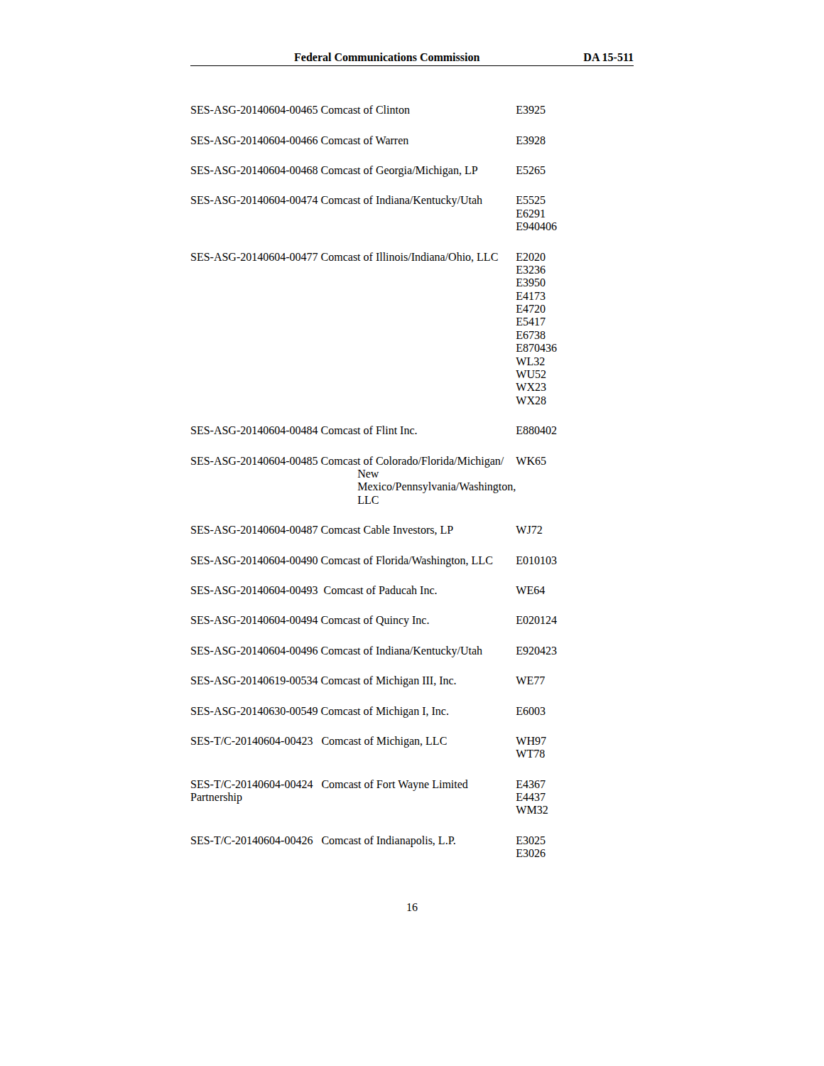Federal Communications Commission
DA 15-511
| SES-ASG-20140604-00465 Comcast of Clinton | E3925 |
| SES-ASG-20140604-00466 Comcast of Warren | E3928 |
| SES-ASG-20140604-00468 Comcast of Georgia/Michigan, LP | E5265 |
| SES-ASG-20140604-00474 Comcast of Indiana/Kentucky/Utah | E5525 E6291 E940406 |
| SES-ASG-20140604-00477 Comcast of Illinois/Indiana/Ohio, LLC | E2020 E3236 E3950 E4173 E4720 E5417 E6738 E870436 WL32 WU52 WX23 WX28 |
| SES-ASG-20140604-00484 Comcast of Flint Inc. | E880402 |
| SES-ASG-20140604-00485 Comcast of Colorado/Florida/Michigan/ New Mexico/Pennsylvania/Washington, LLC | WK65 |
| SES-ASG-20140604-00487 Comcast Cable Investors, LP | WJ72 |
| SES-ASG-20140604-00490 Comcast of Florida/Washington, LLC | E010103 |
| SES-ASG-20140604-00493 Comcast of Paducah Inc. | WE64 |
| SES-ASG-20140604-00494 Comcast of Quincy Inc. | E020124 |
| SES-ASG-20140604-00496 Comcast of Indiana/Kentucky/Utah | E920423 |
| SES-ASG-20140619-00534 Comcast of Michigan III, Inc. | WE77 |
| SES-ASG-20140630-00549 Comcast of Michigan I, Inc. | E6003 |
| SES-T/C-20140604-00423 Comcast of Michigan, LLC | WH97 WT78 |
| SES-T/C-20140604-00424 Comcast of Fort Wayne Limited Partnership | E4367 E4437 WM32 |
| SES-T/C-20140604-00426 Comcast of Indianapolis, L.P. | E3025 E3026 |
16